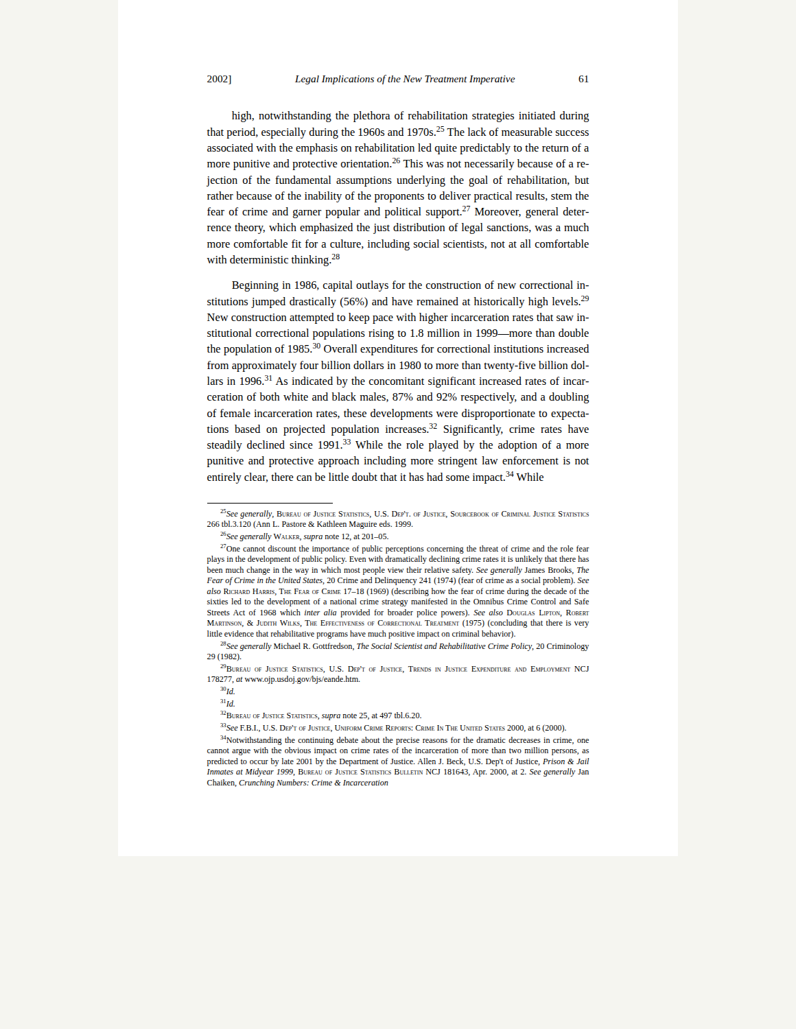2002] Legal Implications of the New Treatment Imperative 61
high, notwithstanding the plethora of rehabilitation strategies initiated during that period, especially during the 1960s and 1970s.25 The lack of measurable success associated with the emphasis on rehabilitation led quite predictably to the return of a more punitive and protective orientation.26 This was not necessarily because of a rejection of the fundamental assumptions underlying the goal of rehabilitation, but rather because of the inability of the proponents to deliver practical results, stem the fear of crime and garner popular and political support.27 Moreover, general deterrence theory, which emphasized the just distribution of legal sanctions, was a much more comfortable fit for a culture, including social scientists, not at all comfortable with deterministic thinking.28
Beginning in 1986, capital outlays for the construction of new correctional institutions jumped drastically (56%) and have remained at historically high levels.29 New construction attempted to keep pace with higher incarceration rates that saw institutional correctional populations rising to 1.8 million in 1999—more than double the population of 1985.30 Overall expenditures for correctional institutions increased from approximately four billion dollars in 1980 to more than twenty-five billion dollars in 1996.31 As indicated by the concomitant significant increased rates of incarceration of both white and black males, 87% and 92% respectively, and a doubling of female incarceration rates, these developments were disproportionate to expectations based on projected population increases.32 Significantly, crime rates have steadily declined since 1991.33 While the role played by the adoption of a more punitive and protective approach including more stringent law enforcement is not entirely clear, there can be little doubt that it has had some impact.34 While
25See generally, Bureau of Justice Statistics, U.S. Dep't. of Justice, Sourcebook of Criminal Justice Statistics 266 tbl.3.120 (Ann L. Pastore & Kathleen Maguire eds. 1999.
26See generally Walker, supra note 12, at 201–05.
27One cannot discount the importance of public perceptions concerning the threat of crime and the role fear plays in the development of public policy. Even with dramatically declining crime rates it is unlikely that there has been much change in the way in which most people view their relative safety. See generally James Brooks, The Fear of Crime in the United States, 20 Crime and Delinquency 241 (1974) (fear of crime as a social problem). See also Richard Harris, The Fear of Crime 17–18 (1969) (describing how the fear of crime during the decade of the sixties led to the development of a national crime strategy manifested in the Omnibus Crime Control and Safe Streets Act of 1968 which inter alia provided for broader police powers). See also Douglas Lipton, Robert Martinson, & Judith Wilks, The Effectiveness of Correctional Treatment (1975) (concluding that there is very little evidence that rehabilitative programs have much positive impact on criminal behavior).
28See generally Michael R. Gottfredson, The Social Scientist and Rehabilitative Crime Policy, 20 Criminology 29 (1982).
29Bureau of Justice Statistics, U.S. Dep't of Justice, Trends in Justice Expenditure and Employment NCJ 178277, at www.ojp.usdoj.gov/bjs/eande.htm.
30Id.
31Id.
32Bureau of Justice Statistics, supra note 25, at 497 tbl.6.20.
33See F.B.I., U.S. Dep't of Justice, Uniform Crime Reports: Crime In The United States 2000, at 6 (2000).
34Notwithstanding the continuing debate about the precise reasons for the dramatic decreases in crime, one cannot argue with the obvious impact on crime rates of the incarceration of more than two million persons, as predicted to occur by late 2001 by the Department of Justice. Allen J. Beck, U.S. Dep't of Justice, Prison & Jail Inmates at Midyear 1999, Bureau of Justice Statistics Bulletin NCJ 181643, Apr. 2000, at 2. See generally Jan Chaiken, Crunching Numbers: Crime & Incarceration